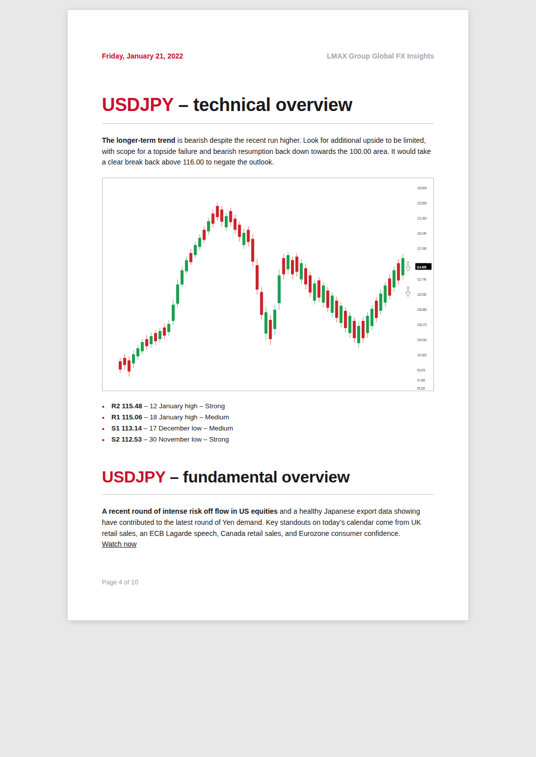Friday, January 21, 2022
LMAX Group Global FX Insights
USDJPY – technical overview
The longer-term trend is bearish despite the recent run higher. Look for additional upside to be limited, with scope for a topside failure and bearish resumption back down towards the 100.00 area. It would take a clear break back above 116.00 to negate the outlook.
125.805 123.595 121.450 119.240 117.095 114.885 112.740 110.530 108.385 106.175 104.030 101.820 99.675 97.465 95.320 114.495
R2 115.48 – 12 January high – Strong
R1 115.06 – 18 January high – Medium
S1 113.14 – 17 December low – Medium
S2 112.53 – 30 November low – Strong
USDJPY – fundamental overview
A recent round of intense risk off flow in US equities and a healthy Japanese export data showing have contributed to the latest round of Yen demand. Key standouts on today’s calendar come from UK retail sales, an ECB Lagarde speech, Canada retail sales, and Eurozone consumer confidence.
Watch now
Page 4 of 10